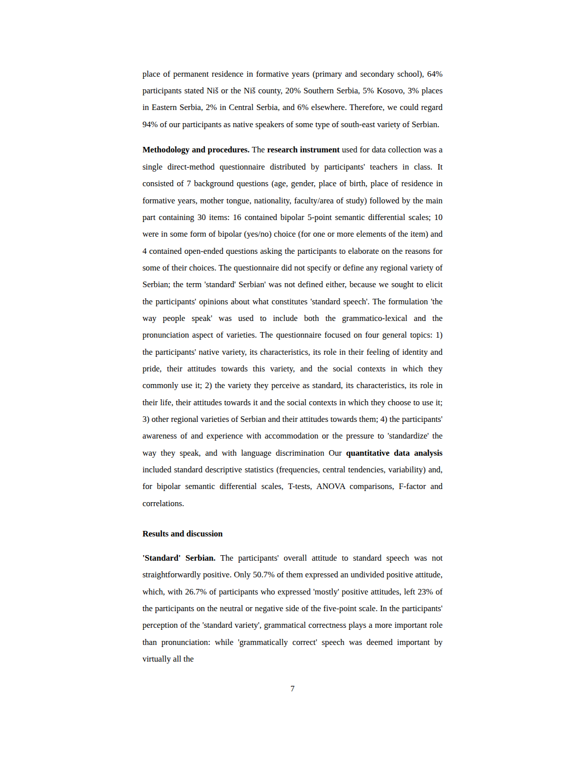place of permanent residence in formative years (primary and secondary school), 64% participants stated Niš or the Niš county, 20% Southern Serbia, 5% Kosovo, 3% places in Eastern Serbia, 2% in Central Serbia, and 6% elsewhere. Therefore, we could regard 94% of our participants as native speakers of some type of south-east variety of Serbian.
Methodology and procedures. The research instrument used for data collection was a single direct-method questionnaire distributed by participants' teachers in class. It consisted of 7 background questions (age, gender, place of birth, place of residence in formative years, mother tongue, nationality, faculty/area of study) followed by the main part containing 30 items: 16 contained bipolar 5-point semantic differential scales; 10 were in some form of bipolar (yes/no) choice (for one or more elements of the item) and 4 contained open-ended questions asking the participants to elaborate on the reasons for some of their choices. The questionnaire did not specify or define any regional variety of Serbian; the term 'standard' Serbian' was not defined either, because we sought to elicit the participants' opinions about what constitutes 'standard speech'. The formulation 'the way people speak' was used to include both the grammatico-lexical and the pronunciation aspect of varieties. The questionnaire focused on four general topics: 1) the participants' native variety, its characteristics, its role in their feeling of identity and pride, their attitudes towards this variety, and the social contexts in which they commonly use it; 2) the variety they perceive as standard, its characteristics, its role in their life, their attitudes towards it and the social contexts in which they choose to use it; 3) other regional varieties of Serbian and their attitudes towards them; 4) the participants' awareness of and experience with accommodation or the pressure to 'standardize' the way they speak, and with language discrimination Our quantitative data analysis included standard descriptive statistics (frequencies, central tendencies, variability) and, for bipolar semantic differential scales, T-tests, ANOVA comparisons, F-factor and correlations.
Results and discussion
'Standard' Serbian. The participants' overall attitude to standard speech was not straightforwardly positive. Only 50.7% of them expressed an undivided positive attitude, which, with 26.7% of participants who expressed 'mostly' positive attitudes, left 23% of the participants on the neutral or negative side of the five-point scale. In the participants' perception of the 'standard variety', grammatical correctness plays a more important role than pronunciation: while 'grammatically correct' speech was deemed important by virtually all the
7